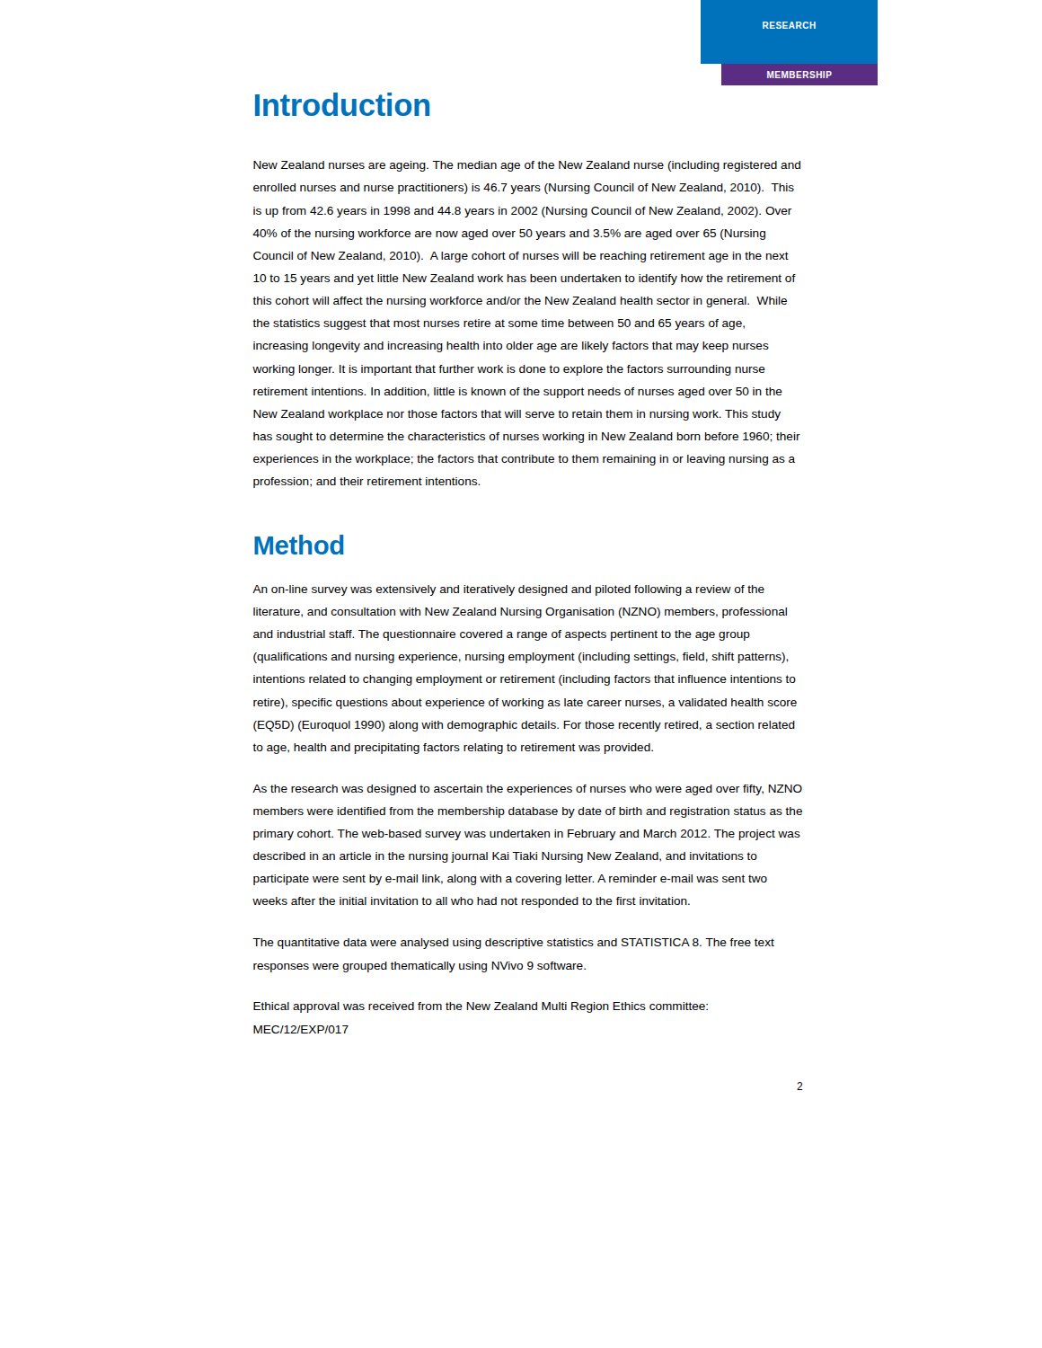RESEARCH
MEMBERSHIP
Introduction
New Zealand nurses are ageing. The median age of the New Zealand nurse (including registered and enrolled nurses and nurse practitioners) is 46.7 years (Nursing Council of New Zealand, 2010). This is up from 42.6 years in 1998 and 44.8 years in 2002 (Nursing Council of New Zealand, 2002). Over 40% of the nursing workforce are now aged over 50 years and 3.5% are aged over 65 (Nursing Council of New Zealand, 2010). A large cohort of nurses will be reaching retirement age in the next 10 to 15 years and yet little New Zealand work has been undertaken to identify how the retirement of this cohort will affect the nursing workforce and/or the New Zealand health sector in general. While the statistics suggest that most nurses retire at some time between 50 and 65 years of age, increasing longevity and increasing health into older age are likely factors that may keep nurses working longer. It is important that further work is done to explore the factors surrounding nurse retirement intentions. In addition, little is known of the support needs of nurses aged over 50 in the New Zealand workplace nor those factors that will serve to retain them in nursing work. This study has sought to determine the characteristics of nurses working in New Zealand born before 1960; their experiences in the workplace; the factors that contribute to them remaining in or leaving nursing as a profession; and their retirement intentions.
Method
An on-line survey was extensively and iteratively designed and piloted following a review of the literature, and consultation with New Zealand Nursing Organisation (NZNO) members, professional and industrial staff. The questionnaire covered a range of aspects pertinent to the age group (qualifications and nursing experience, nursing employment (including settings, field, shift patterns), intentions related to changing employment or retirement (including factors that influence intentions to retire), specific questions about experience of working as late career nurses, a validated health score (EQ5D) (Euroquol 1990) along with demographic details. For those recently retired, a section related to age, health and precipitating factors relating to retirement was provided.
As the research was designed to ascertain the experiences of nurses who were aged over fifty, NZNO members were identified from the membership database by date of birth and registration status as the primary cohort. The web-based survey was undertaken in February and March 2012. The project was described in an article in the nursing journal Kai Tiaki Nursing New Zealand, and invitations to participate were sent by e-mail link, along with a covering letter. A reminder e-mail was sent two weeks after the initial invitation to all who had not responded to the first invitation.
The quantitative data were analysed using descriptive statistics and STATISTICA 8. The free text responses were grouped thematically using NVivo 9 software.
Ethical approval was received from the New Zealand Multi Region Ethics committee: MEC/12/EXP/017
2